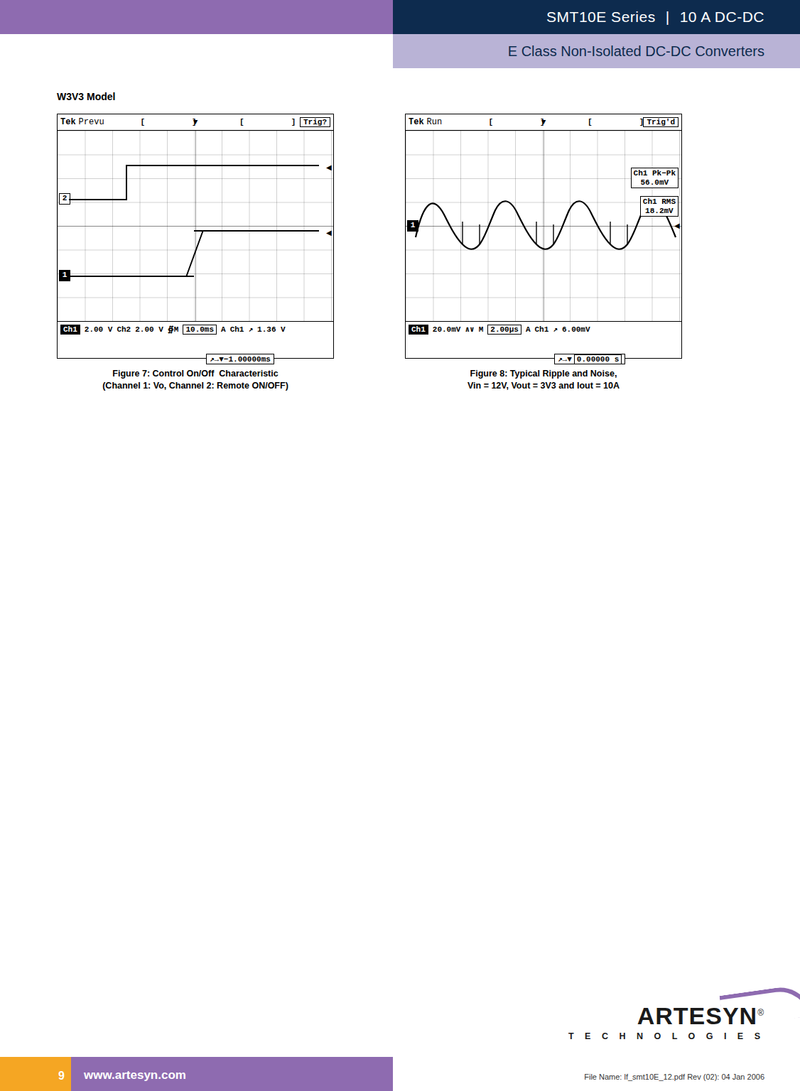SMT10E Series|10 A DC-DC
E Class Non-Isolated DC-DC Converters
W3V3 Model
Tek Prevu [ ] ▼ [ ] Trig?
2
1
◀
◀
Ch12.00 V Ch22.00 V ∯M 10.0ms ACh1↗1.36 V
↗→▼−1.00000ms
Tek Run [ ] ▼ [ ] Trig'd
1
Ch1 Pk−Pk
56.0mV
Ch1 RMS
18.2mV
◀
Ch120.0mV∧∨ M 2.00µs ACh1↗6.00mV
↗→▼0.00000 s
Figure 7: Control On/Off Characteristic
(Channel 1: Vo, Channel 2: Remote ON/OFF)
Figure 8: Typical Ripple and Noise,
Vin = 12V, Vout = 3V3 and Iout = 10A
ARTESYN®
T E C H N O L O G I E S
9
www.artesyn.com
File Name: lf_smt10E_12.pdf Rev (02): 04 Jan 2006